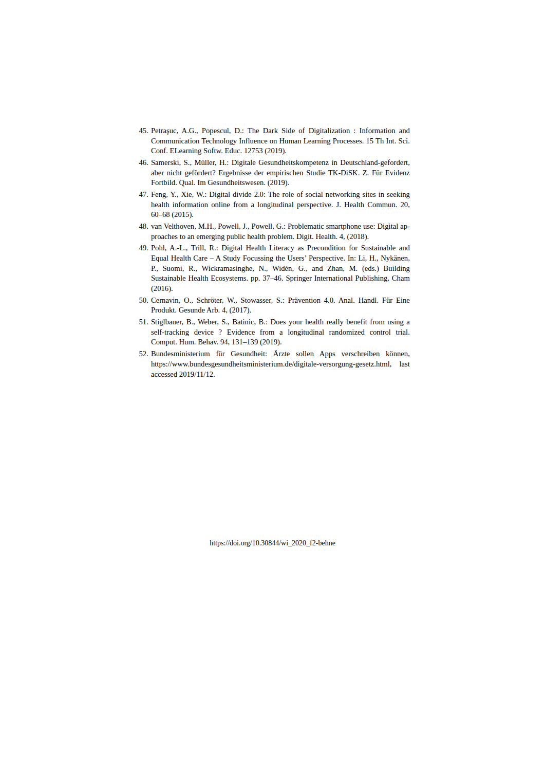45. Petraşuc, A.G., Popescul, D.: The Dark Side of Digitalization : Information and Communication Technology Influence on Human Learning Processes. 15 Th Int. Sci. Conf. ELearning Softw. Educ. 12753 (2019).
46. Samerski, S., Müller, H.: Digitale Gesundheitskompetenz in Deutschland-gefordert, aber nicht gefördert? Ergebnisse der empirischen Studie TK-DiSK. Z. Für Evidenz Fortbild. Qual. Im Gesundheitswesen. (2019).
47. Feng, Y., Xie, W.: Digital divide 2.0: The role of social networking sites in seeking health information online from a longitudinal perspective. J. Health Commun. 20, 60–68 (2015).
48. van Velthoven, M.H., Powell, J., Powell, G.: Problematic smartphone use: Digital approaches to an emerging public health problem. Digit. Health. 4, (2018).
49. Pohl, A.-L., Trill, R.: Digital Health Literacy as Precondition for Sustainable and Equal Health Care – A Study Focussing the Users’ Perspective. In: Li, H., Nykänen, P., Suomi, R., Wickramasinghe, N., Widén, G., and Zhan, M. (eds.) Building Sustainable Health Ecosystems. pp. 37–46. Springer International Publishing, Cham (2016).
50. Cernavin, O., Schröter, W., Stowasser, S.: Prävention 4.0. Anal. Handl. Für Eine Produkt. Gesunde Arb. 4, (2017).
51. Stiglbauer, B., Weber, S., Batinic, B.: Does your health really benefit from using a self-tracking device ? Evidence from a longitudinal randomized control trial. Comput. Hum. Behav. 94, 131–139 (2019).
52. Bundesministerium für Gesundheit: Ärzte sollen Apps verschreiben können, https://www.bundesgesundheitsministerium.de/digitale-versorgung-gesetz.html, last accessed 2019/11/12.
https://doi.org/10.30844/wi_2020_f2-behne